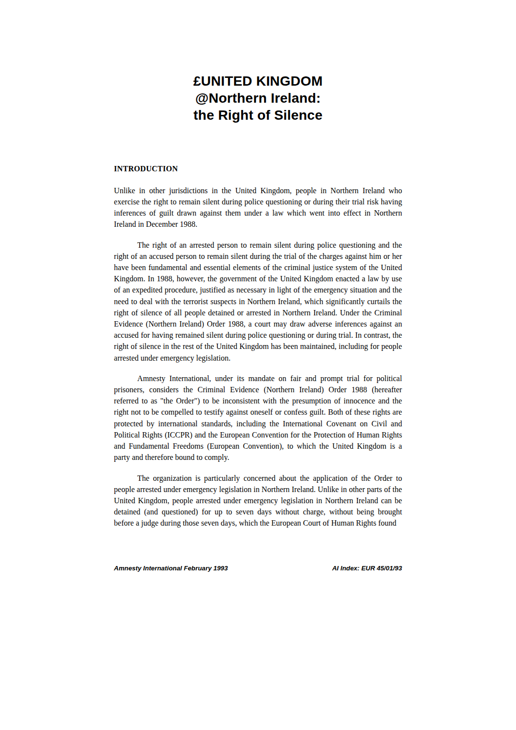£UNITED KINGDOM
@Northern Ireland:
the Right of Silence
INTRODUCTION
Unlike in other jurisdictions in the United Kingdom, people in Northern Ireland who exercise the right to remain silent during police questioning or during their trial risk having inferences of guilt drawn against them under a law which went into effect in Northern Ireland in December 1988.
The right of an arrested person to remain silent during police questioning and the right of an accused person to remain silent during the trial of the charges against him or her have been fundamental and essential elements of the criminal justice system of the United Kingdom. In 1988, however, the government of the United Kingdom enacted a law by use of an expedited procedure, justified as necessary in light of the emergency situation and the need to deal with the terrorist suspects in Northern Ireland, which significantly curtails the right of silence of all people detained or arrested in Northern Ireland. Under the Criminal Evidence (Northern Ireland) Order 1988, a court may draw adverse inferences against an accused for having remained silent during police questioning or during trial. In contrast, the right of silence in the rest of the United Kingdom has been maintained, including for people arrested under emergency legislation.
Amnesty International, under its mandate on fair and prompt trial for political prisoners, considers the Criminal Evidence (Northern Ireland) Order 1988 (hereafter referred to as "the Order") to be inconsistent with the presumption of innocence and the right not to be compelled to testify against oneself or confess guilt. Both of these rights are protected by international standards, including the International Covenant on Civil and Political Rights (ICCPR) and the European Convention for the Protection of Human Rights and Fundamental Freedoms (European Convention), to which the United Kingdom is a party and therefore bound to comply.
The organization is particularly concerned about the application of the Order to people arrested under emergency legislation in Northern Ireland. Unlike in other parts of the United Kingdom, people arrested under emergency legislation in Northern Ireland can be detained (and questioned) for up to seven days without charge, without being brought before a judge during those seven days, which the European Court of Human Rights found
Amnesty International February 1993
AI Index: EUR 45/01/93